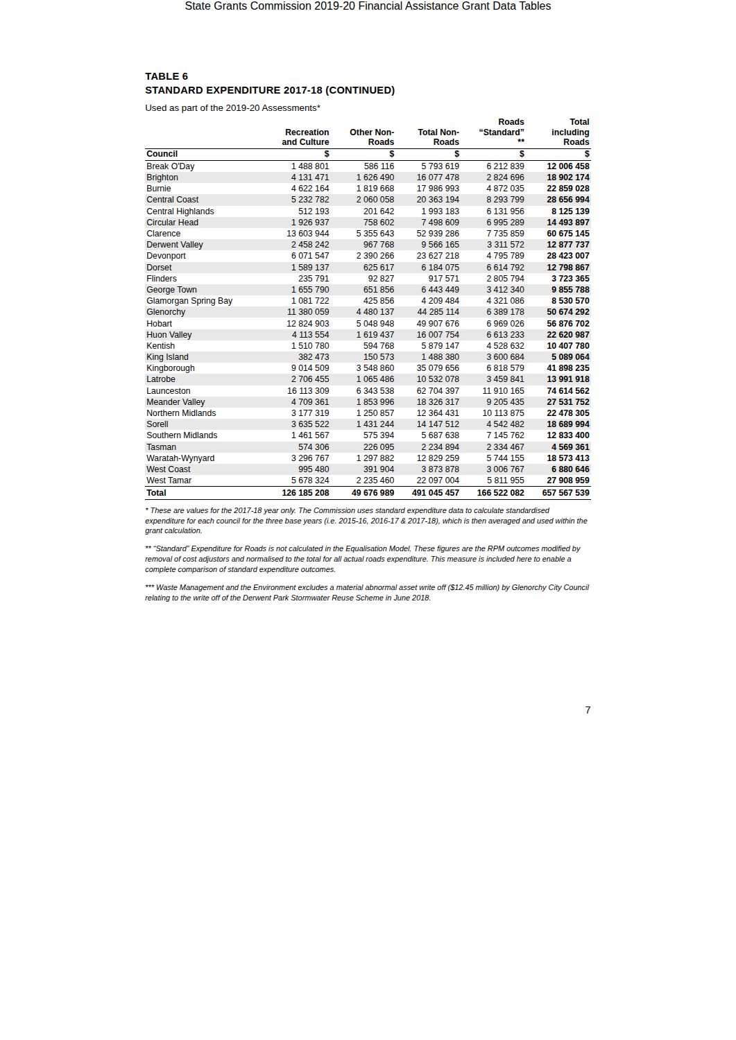State Grants Commission 2019-20 Financial Assistance Grant Data Tables
TABLE 6
STANDARD EXPENDITURE 2017-18 (CONTINUED)
Used as part of the 2019-20 Assessments*
| | Recreation and Culture | Other Non- Roads | Total Non- Roads | Roads “Standard” ** | Total including Roads |
| --- | --- | --- | --- | --- | --- |
| Council | $ | $ | $ | $ | $ |
| Break O'Day | 1 488 801 | 586 116 | 5 793 619 | 6 212 839 | 12 006 458 |
| Brighton | 4 131 471 | 1 626 490 | 16 077 478 | 2 824 696 | 18 902 174 |
| Burnie | 4 622 164 | 1 819 668 | 17 986 993 | 4 872 035 | 22 859 028 |
| Central Coast | 5 232 782 | 2 060 058 | 20 363 194 | 8 293 799 | 28 656 994 |
| Central Highlands | 512 193 | 201 642 | 1 993 183 | 6 131 956 | 8 125 139 |
| Circular Head | 1 926 937 | 758 602 | 7 498 609 | 6 995 289 | 14 493 897 |
| Clarence | 13 603 944 | 5 355 643 | 52 939 286 | 7 735 859 | 60 675 145 |
| Derwent Valley | 2 458 242 | 967 768 | 9 566 165 | 3 311 572 | 12 877 737 |
| Devonport | 6 071 547 | 2 390 266 | 23 627 218 | 4 795 789 | 28 423 007 |
| Dorset | 1 589 137 | 625 617 | 6 184 075 | 6 614 792 | 12 798 867 |
| Flinders | 235 791 | 92 827 | 917 571 | 2 805 794 | 3 723 365 |
| George Town | 1 655 790 | 651 856 | 6 443 449 | 3 412 340 | 9 855 788 |
| Glamorgan Spring Bay | 1 081 722 | 425 856 | 4 209 484 | 4 321 086 | 8 530 570 |
| Glenorchy | 11 380 059 | 4 480 137 | 44 285 114 | 6 389 178 | 50 674 292 |
| Hobart | 12 824 903 | 5 048 948 | 49 907 676 | 6 969 026 | 56 876 702 |
| Huon Valley | 4 113 554 | 1 619 437 | 16 007 754 | 6 613 233 | 22 620 987 |
| Kentish | 1 510 780 | 594 768 | 5 879 147 | 4 528 632 | 10 407 780 |
| King Island | 382 473 | 150 573 | 1 488 380 | 3 600 684 | 5 089 064 |
| Kingborough | 9 014 509 | 3 548 860 | 35 079 656 | 6 818 579 | 41 898 235 |
| Latrobe | 2 706 455 | 1 065 486 | 10 532 078 | 3 459 841 | 13 991 918 |
| Launceston | 16 113 309 | 6 343 538 | 62 704 397 | 11 910 165 | 74 614 562 |
| Meander Valley | 4 709 361 | 1 853 996 | 18 326 317 | 9 205 435 | 27 531 752 |
| Northern Midlands | 3 177 319 | 1 250 857 | 12 364 431 | 10 113 875 | 22 478 305 |
| Sorell | 3 635 522 | 1 431 244 | 14 147 512 | 4 542 482 | 18 689 994 |
| Southern Midlands | 1 461 567 | 575 394 | 5 687 638 | 7 145 762 | 12 833 400 |
| Tasman | 574 306 | 226 095 | 2 234 894 | 2 334 467 | 4 569 361 |
| Waratah-Wynyard | 3 296 767 | 1 297 882 | 12 829 259 | 5 744 155 | 18 573 413 |
| West Coast | 995 480 | 391 904 | 3 873 878 | 3 006 767 | 6 880 646 |
| West Tamar | 5 678 324 | 2 235 460 | 22 097 004 | 5 811 955 | 27 908 959 |
| Total | 126 185 208 | 49 676 989 | 491 045 457 | 166 522 082 | 657 567 539 |
* These are values for the 2017-18 year only. The Commission uses standard expenditure data to calculate standardised expenditure for each council for the three base years (i.e. 2015-16, 2016-17 & 2017-18), which is then averaged and used within the grant calculation.
** “Standard” Expenditure for Roads is not calculated in the Equalisation Model. These figures are the RPM outcomes modified by removal of cost adjustors and normalised to the total for all actual roads expenditure. This measure is included here to enable a complete comparison of standard expenditure outcomes.
*** Waste Management and the Environment excludes a material abnormal asset write off ($12.45 million) by Glenorchy City Council relating to the write off of the Derwent Park Stormwater Reuse Scheme in June 2018.
7